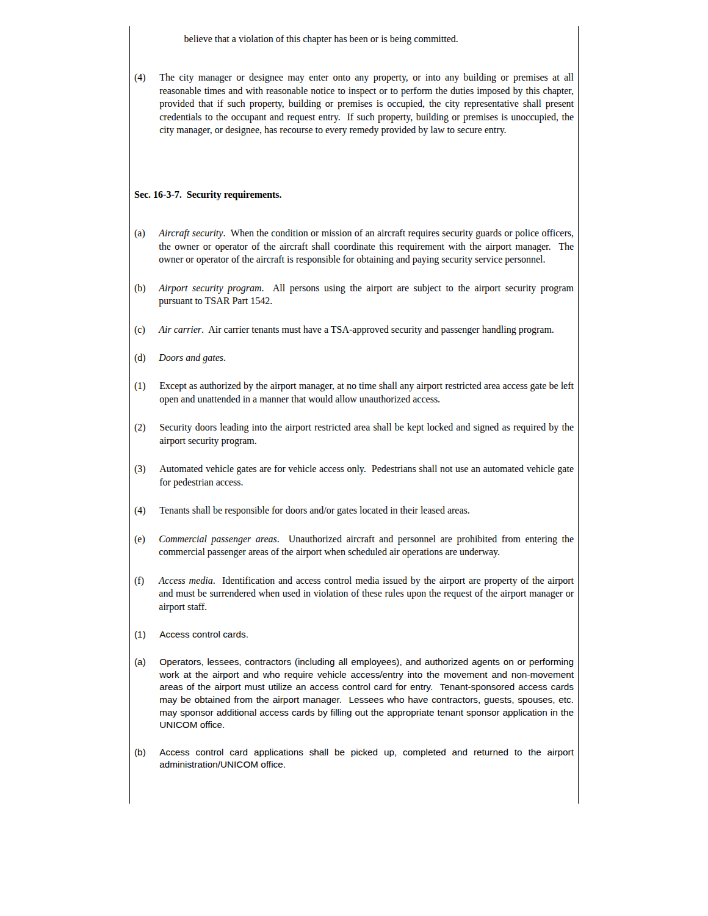believe that a violation of this chapter has been or is being committed.
| (4) | The city manager or designee may enter onto any property, or into any building or premises at all reasonable times and with reasonable notice to inspect or to perform the duties imposed by this chapter, provided that if such property, building or premises is occupied, the city representative shall present credentials to the occupant and request entry. If such property, building or premises is unoccupied, the city manager, or designee, has recourse to every remedy provided by law to secure entry. |
Sec. 16-3-7. Security requirements.
| (a) | Aircraft security . When the condition or mission of an aircraft requires security guards or police officers, the owner or operator of the aircraft shall coordinate this requirement with the airport manager. The owner or operator of the aircraft is responsible for obtaining and paying security service personnel. |
| (b) | Airport security program . All persons using the airport are subject to the airport security program pursuant to TSAR Part 1542. |
| (c) | Air carrier . Air carrier tenants must have a TSA-approved security and passenger handling program. |
| (d) | Doors and gates . |
| (1) | Except as authorized by the airport manager, at no time shall any airport restricted area access gate be left open and unattended in a manner that would allow unauthorized access. |
| (2) | Security doors leading into the airport restricted area shall be kept locked and signed as required by the airport security program. |
| (3) | Automated vehicle gates are for vehicle access only. Pedestrians shall not use an automated vehicle gate for pedestrian access. |
| (4) | Tenants shall be responsible for doors and/or gates located in their leased areas. |
| (e) | Commercial passenger areas . Unauthorized aircraft and personnel are prohibited from entering the commercial passenger areas of the airport when scheduled air operations are underway. |
| (f) | Access media . Identification and access control media issued by the airport are property of the airport and must be surrendered when used in violation of these rules upon the request of the airport manager or airport staff. |
| (1) | Access control cards. |
| (a) | Operators, lessees, contractors (including all employees), and authorized agents on or performing work at the airport and who require vehicle access/entry into the movement and non-movement areas of the airport must utilize an access control card for entry. Tenant-sponsored access cards may be obtained from the airport manager. Lessees who have contractors, guests, spouses, etc. may sponsor additional access cards by filling out the appropriate tenant sponsor application in the UNICOM office. |
| (b) | Access control card applications shall be picked up, completed and returned to the airport administration/UNICOM office. |